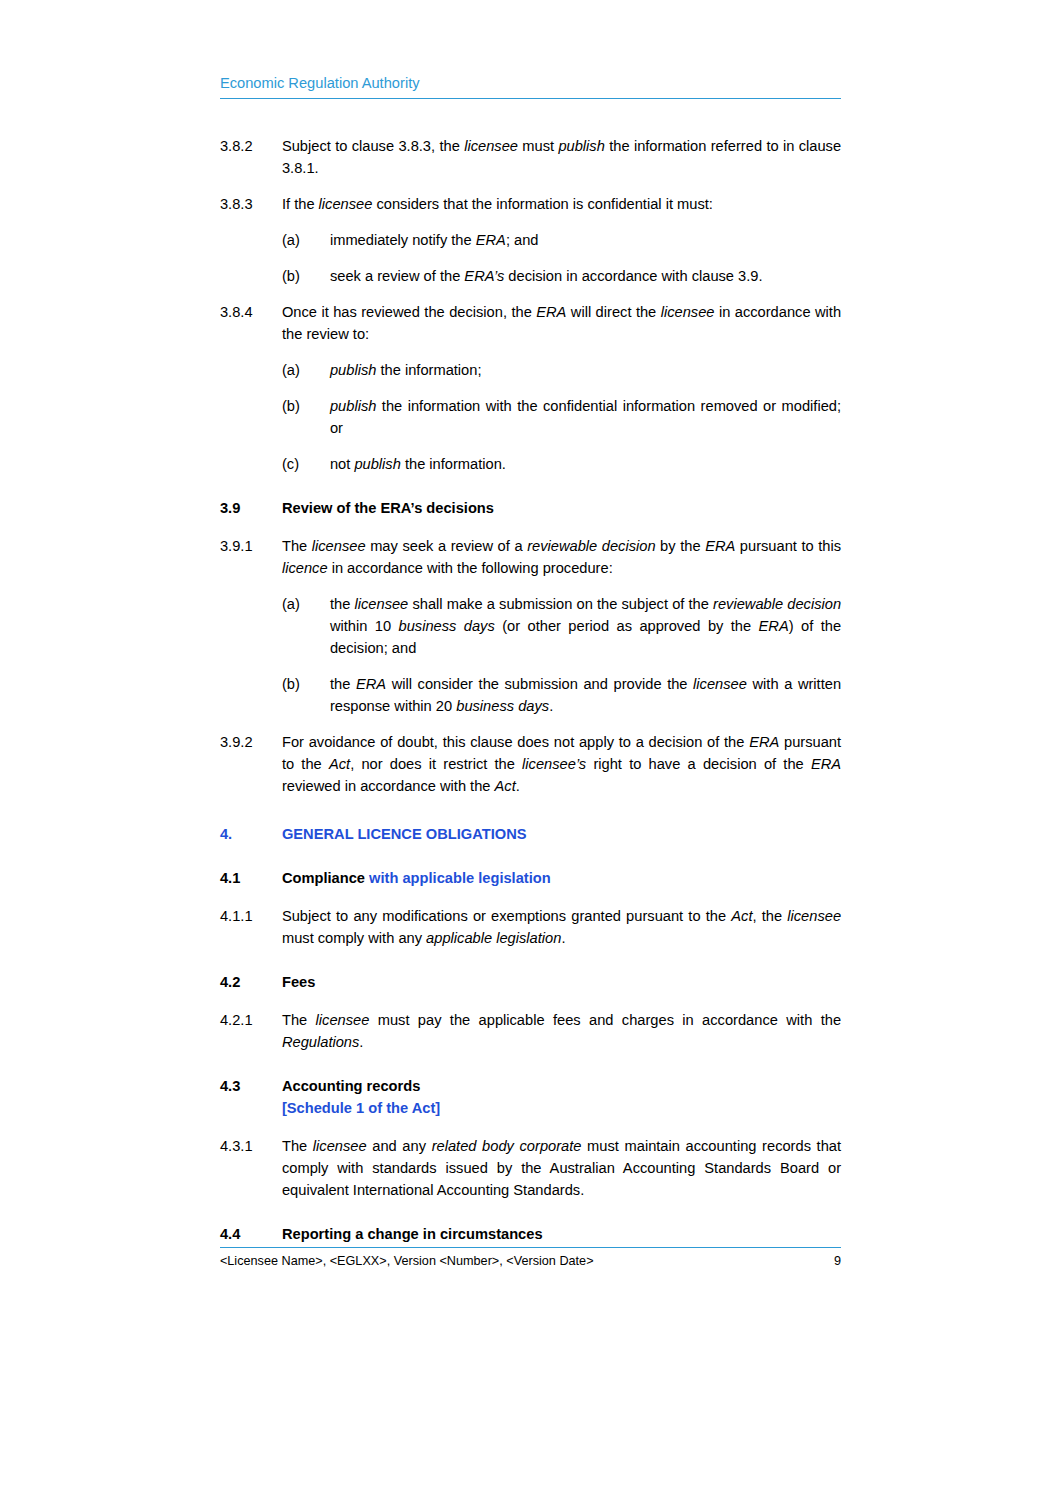Economic Regulation Authority
3.8.2
Subject to clause 3.8.3, the licensee must publish the information referred to in clause 3.8.1.
3.8.3
If the licensee considers that the information is confidential it must:
(a)
immediately notify the ERA; and
(b)
seek a review of the ERA’s decision in accordance with clause 3.9.
3.8.4
Once it has reviewed the decision, the ERA will direct the licensee in accordance with the review to:
(a)
publish the information;
(b)
publish the information with the confidential information removed or modified; or
(c)
not publish the information.
3.9
Review of the ERA’s decisions
3.9.1
The licensee may seek a review of a reviewable decision by the ERA pursuant to this licence in accordance with the following procedure:
(a)
the licensee shall make a submission on the subject of the reviewable decision within 10 business days (or other period as approved by the ERA) of the decision; and
(b)
the ERA will consider the submission and provide the licensee with a written response within 20 business days.
3.9.2
For avoidance of doubt, this clause does not apply to a decision of the ERA pursuant to the Act, nor does it restrict the licensee’s right to have a decision of the ERA reviewed in accordance with the Act.
4.
GENERAL LICENCE OBLIGATIONS
4.1
Compliance with applicable legislation
4.1.1
Subject to any modifications or exemptions granted pursuant to the Act, the licensee must comply with any applicable legislation.
4.2
Fees
4.2.1
The licensee must pay the applicable fees and charges in accordance with the Regulations.
4.3
Accounting records
[Schedule 1 of the Act]
4.3.1
The licensee and any related body corporate must maintain accounting records that comply with standards issued by the Australian Accounting Standards Board or equivalent International Accounting Standards.
4.4
Reporting a change in circumstances
<Licensee Name>, <EGLXX>, Version <Number>, <Version Date> 9